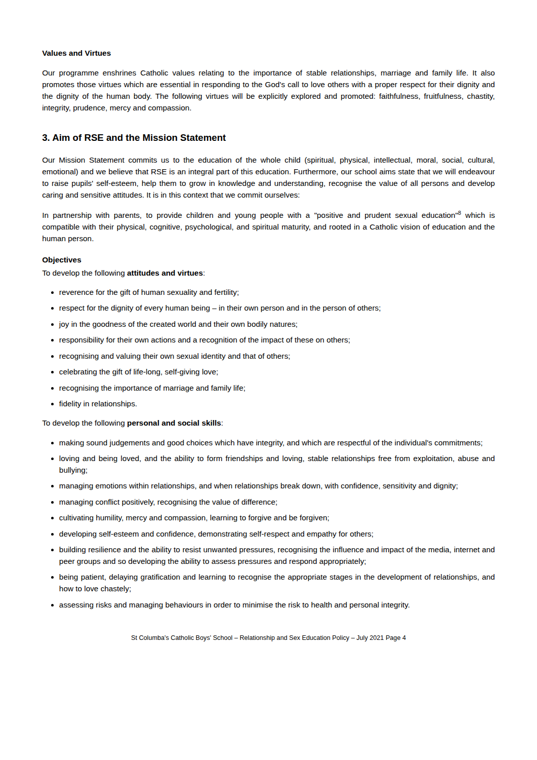Values and Virtues
Our programme enshrines Catholic values relating to the importance of stable relationships, marriage and family life. It also promotes those virtues which are essential in responding to the God's call to love others with a proper respect for their dignity and the dignity of the human body. The following virtues will be explicitly explored and promoted: faithfulness, fruitfulness, chastity, integrity, prudence, mercy and compassion.
3. Aim of RSE and the Mission Statement
Our Mission Statement commits us to the education of the whole child (spiritual, physical, intellectual, moral, social, cultural, emotional) and we believe that RSE is an integral part of this education. Furthermore, our school aims state that we will endeavour to raise pupils' self-esteem, help them to grow in knowledge and understanding, recognise the value of all persons and develop caring and sensitive attitudes. It is in this context that we commit ourselves:
In partnership with parents, to provide children and young people with a "positive and prudent sexual education"8 which is compatible with their physical, cognitive, psychological, and spiritual maturity, and rooted in a Catholic vision of education and the human person.
Objectives
To develop the following attitudes and virtues:
reverence for the gift of human sexuality and fertility;
respect for the dignity of every human being – in their own person and in the person of others;
joy in the goodness of the created world and their own bodily natures;
responsibility for their own actions and a recognition of the impact of these on others;
recognising and valuing their own sexual identity and that of others;
celebrating the gift of life-long, self-giving love;
recognising the importance of marriage and family life;
fidelity in relationships.
To develop the following personal and social skills:
making sound judgements and good choices which have integrity, and which are respectful of the individual's commitments;
loving and being loved, and the ability to form friendships and loving, stable relationships free from exploitation, abuse and bullying;
managing emotions within relationships, and when relationships break down, with confidence, sensitivity and dignity;
managing conflict positively, recognising the value of difference;
cultivating humility, mercy and compassion, learning to forgive and be forgiven;
developing self-esteem and confidence, demonstrating self-respect and empathy for others;
building resilience and the ability to resist unwanted pressures, recognising the influence and impact of the media, internet and peer groups and so developing the ability to assess pressures and respond appropriately;
being patient, delaying gratification and learning to recognise the appropriate stages in the development of relationships, and how to love chastely;
assessing risks and managing behaviours in order to minimise the risk to health and personal integrity.
St Columba's Catholic Boys' School – Relationship and Sex Education Policy – July 2021 Page 4